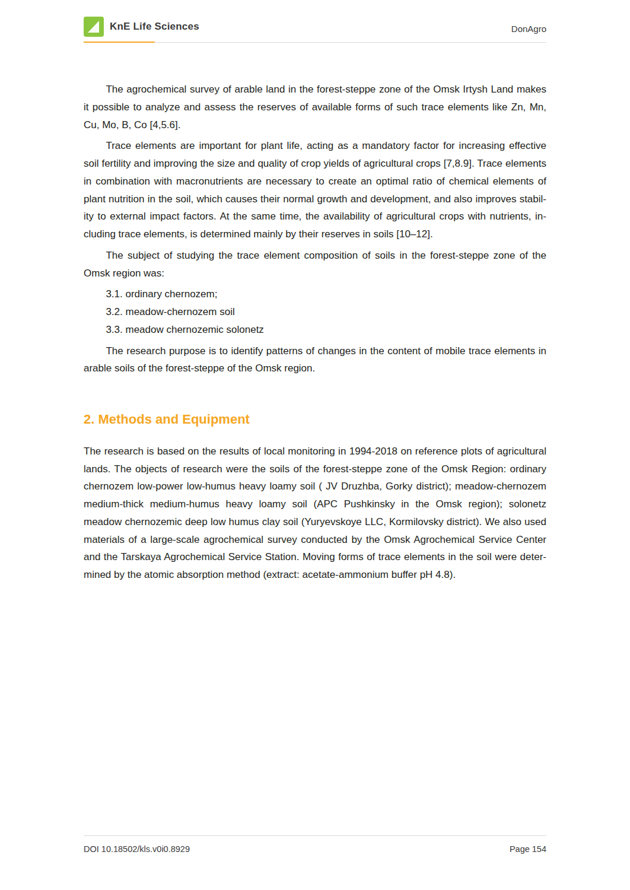KnE Life Sciences
DonAgro
The agrochemical survey of arable land in the forest-steppe zone of the Omsk Irtysh Land makes it possible to analyze and assess the reserves of available forms of such trace elements like Zn, Mn, Cu, Mo, B, Co [4,5.6].
Trace elements are important for plant life, acting as a mandatory factor for increasing effective soil fertility and improving the size and quality of crop yields of agricultural crops [7,8.9]. Trace elements in combination with macronutrients are necessary to create an optimal ratio of chemical elements of plant nutrition in the soil, which causes their normal growth and development, and also improves stability to external impact factors. At the same time, the availability of agricultural crops with nutrients, including trace elements, is determined mainly by their reserves in soils [10–12].
The subject of studying the trace element composition of soils in the forest-steppe zone of the Omsk region was:
3.1. ordinary chernozem;
3.2. meadow-chernozem soil
3.3. meadow chernozemic solonetz
The research purpose is to identify patterns of changes in the content of mobile trace elements in arable soils of the forest-steppe of the Omsk region.
2. Methods and Equipment
The research is based on the results of local monitoring in 1994-2018 on reference plots of agricultural lands. The objects of research were the soils of the forest-steppe zone of the Omsk Region: ordinary chernozem low-power low-humus heavy loamy soil ( JV Druzhba, Gorky district); meadow-chernozem medium-thick medium-humus heavy loamy soil (APC Pushkinsky in the Omsk region); solonetz meadow chernozemic deep low humus clay soil (Yuryevskoye LLC, Kormilovsky district). We also used materials of a large-scale agrochemical survey conducted by the Omsk Agrochemical Service Center and the Tarskaya Agrochemical Service Station. Moving forms of trace elements in the soil were determined by the atomic absorption method (extract: acetate-ammonium buffer pH 4.8).
DOI 10.18502/kls.v0i0.8929
Page 154